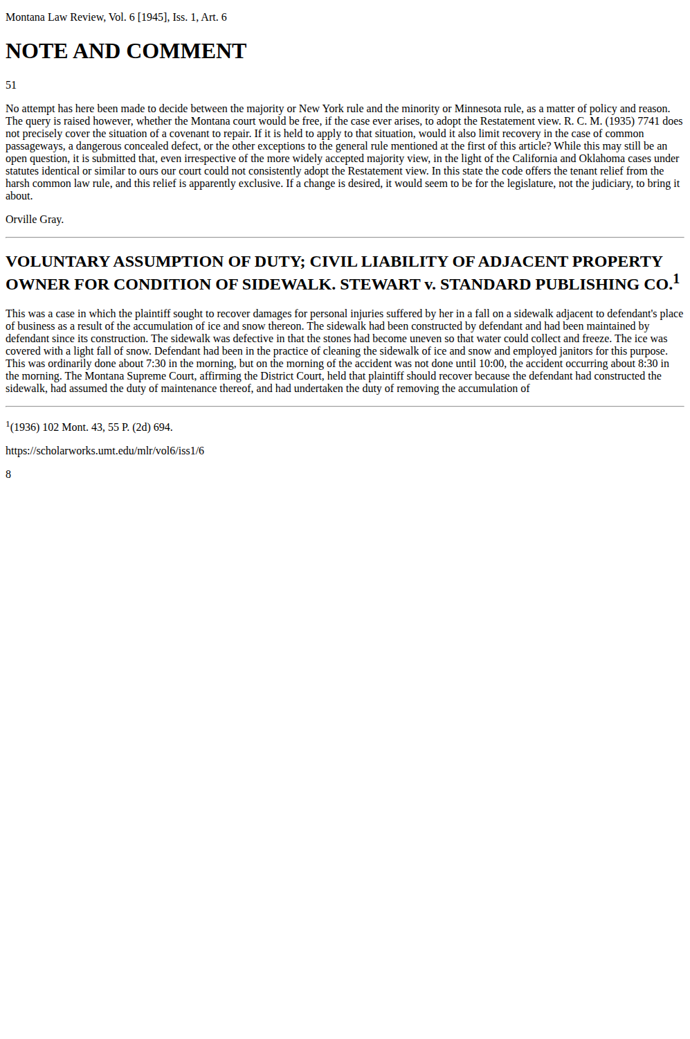Montana Law Review, Vol. 6 [1945], Iss. 1, Art. 6
NOTE AND COMMENT
51
No attempt has here been made to decide between the majority or New York rule and the minority or Minnesota rule, as a matter of policy and reason. The query is raised however, whether the Montana court would be free, if the case ever arises, to adopt the Restatement view. R. C. M. (1935) 7741 does not precisely cover the situation of a covenant to repair. If it is held to apply to that situation, would it also limit recovery in the case of common passageways, a dangerous concealed defect, or the other exceptions to the general rule mentioned at the first of this article? While this may still be an open question, it is submitted that, even irrespective of the more widely accepted majority view, in the light of the California and Oklahoma cases under statutes identical or similar to ours our court could not consistently adopt the Restatement view. In this state the code offers the tenant relief from the harsh common law rule, and this relief is apparently exclusive. If a change is desired, it would seem to be for the legislature, not the judiciary, to bring it about.
Orville Gray.
VOLUNTARY ASSUMPTION OF DUTY; CIVIL LIABILITY OF ADJACENT PROPERTY OWNER FOR CONDITION OF SIDEWALK. STEWART v. STANDARD PUBLISHING CO.1
This was a case in which the plaintiff sought to recover damages for personal injuries suffered by her in a fall on a sidewalk adjacent to defendant's place of business as a result of the accumulation of ice and snow thereon. The sidewalk had been constructed by defendant and had been maintained by defendant since its construction. The sidewalk was defective in that the stones had become uneven so that water could collect and freeze. The ice was covered with a light fall of snow. Defendant had been in the practice of cleaning the sidewalk of ice and snow and employed janitors for this purpose. This was ordinarily done about 7:30 in the morning, but on the morning of the accident was not done until 10:00, the accident occurring about 8:30 in the morning. The Montana Supreme Court, affirming the District Court, held that plaintiff should recover because the defendant had constructed the sidewalk, had assumed the duty of maintenance thereof, and had undertaken the duty of removing the accumulation of
1(1936) 102 Mont. 43, 55 P. (2d) 694.
https://scholarworks.umt.edu/mlr/vol6/iss1/6
8